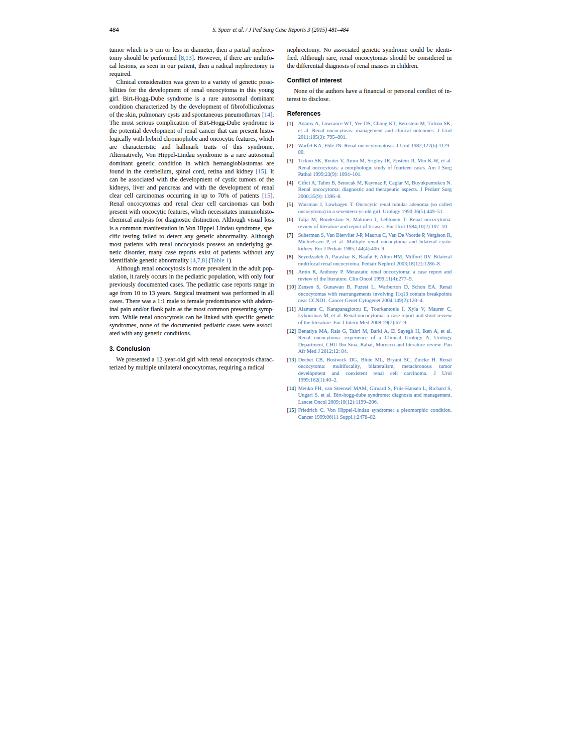484
S. Speer et al. / J Ped Surg Case Reports 3 (2015) 481–484
tumor which is 5 cm or less in diameter, then a partial nephrectomy should be performed [8,13]. However, if there are multifocal lesions, as seen in our patient, then a radical nephrectomy is required.
Clinical consideration was given to a variety of genetic possibilities for the development of renal oncocytoma in this young girl. Birt-Hogg-Dube syndrome is a rare autosomal dominant condition characterized by the development of fibrofolliculomas of the skin, pulmonary cysts and spontaneous pneumothroax [14]. The most serious complication of Birt-Hogg-Dube syndrome is the potential development of renal cancer that can present histologically with hybrid chromophobe and oncocytic features, which are characteristic and hallmark traits of this syndrome. Alternatively, Von Hippel-Lindau syndrome is a rare autosomal dominant genetic condition in which hemangioblastomas are found in the cerebellum, spinal cord, retina and kidney [15]. It can be associated with the development of cystic tumors of the kidneys, liver and pancreas and with the development of renal clear cell carcinomas occurring in up to 70% of patients [15]. Renal oncocytomas and renal clear cell carcinomas can both present with oncocytic features, which necessitates immunohistochemical analysis for diagnostic distinction. Although visual loss is a common manifestation in Von Hippel-Lindau syndrome, specific testing failed to detect any genetic abnormality. Although most patients with renal oncocytosis possess an underlying genetic disorder, many case reports exist of patients without any identifiable genetic abnormality [4,7,8] (Table 1).
Although renal oncocytosis is more prevalent in the adult population, it rarely occurs in the pediatric population, with only four previously documented cases. The pediatric case reports range in age from 10 to 13 years. Surgical treatment was performed in all cases. There was a 1:1 male to female predominance with abdominal pain and/or flank pain as the most common presenting symptom. While renal oncocytosis can be linked with specific genetic syndromes, none of the documented pediatric cases were associated with any genetic conditions.
3. Conclusion
We presented a 12-year-old girl with renal oncocytosis characterized by multiple unilateral oncocytomas, requiring a radical
nephrectomy. No associated genetic syndrome could be identified. Although rare, renal oncocytomas should be considered in the differential diagnosis of renal masses in children.
Conflict of interest
None of the authors have a financial or personal conflict of interest to disclose.
References
Adamy A, Lowrance WT, Yee DS, Chong KT, Bernstein M, Tickoo SK, et al. Renal oncocytosis: management and clinical outcomes. J Urol 2011;185(3): 795–801.
Warfel KA, Eble JN. Renal oncocytomatosis. J Urol 1982;127(6):1179–80.
Tickoo SK, Reuter V, Amin M, Srigley JR, Epstein JI, Min K-W, et al. Renal oncocytosis: a morphologic study of fourteen cases. Am J Surg Pathol 1999;23(9): 1094–101.
Ciftci A, Talim B, Senocak M, Kaymaz F, Caglar M, Buyukpamukcu N. Renal oncocytoma: diagnostic and therapeutic aspects. J Pediatr Surg 2000;35(9): 1396–8.
Waisman J, Lowhagen T. Oncocytic renal tubular adenoma (so called oncocytoma) in a seventeen-yr-old girl. Urology 1990;36(5):449–51.
Talja M, Bondestam S, Makinen J, Lehtonen T. Renal oncocytoma: review of literature and report of 6 cases. Eur Urol 1984;10(2):107–10.
Suherman S, Van Biervliet J-P, Maurus C, Van De Voorde P, Vergison R, Michielssen P, et al. Multiple renal oncocytoma and bilateral cystic kidney. Eur J Pediatr 1985;144(4):406–9.
Seyedzadeh A, Parashar K, Raafat F, Alton HM, Milford DV. Bilateral multifocal renal oncocytoma. Pediatr Nephrol 2003;18(12):1286–8.
Amin R, Anthony P. Metastatic renal oncocytoma: a case report and review of the literature. Clin Oncol 1999;11(4):277–9.
Zansen S, Gunawan B, Fuzesi L, Warburton D, Schon EA. Renal oncocytomas with rearrangements involving 11q13 contain breakpoints near CCND1. Cancer Genet Cytogenet 2004;149(2):120–4.
Alamara C, Karapanagiotou E, Tourkantonis I, Xyla V, Maurer C, Lykourinas M, et al. Renal oncocytoma: a case report and short review of the literature. Eur J Intern Med 2008;19(7):67–9.
Benatiya MA, Rais G, Tahri M, Barki A, El Sayegh H, Iken A, et al. Renal oncocytoma: experience of a Clinical Urology A, Urology Department, CHU Ibn Sina, Rabat, Morocco and literature review. Pan Afr Med J 2012;12: 84.
Dechet CB, Bostwick DG, Blute ML, Bryant SC, Zincke H. Renal oncocytoma: multifocality, bilateralism, metachronous tumor development and coexistent renal cell carcinoma. J Urol 1999;162(1):40–2.
Menko FH, van Steensel MAM, Giruard S, Friis-Hansen L, Richard S, Ungari S, et al. Birt-hogg-dube syndrome: diagnosis and management. Lancet Oncol 2009;10(12):1199–206.
Friedrich C. Von Hippel-Lindau syndrome: a pleomorphic condition. Cancer 1999;86(11 Suppl.):2478–82.